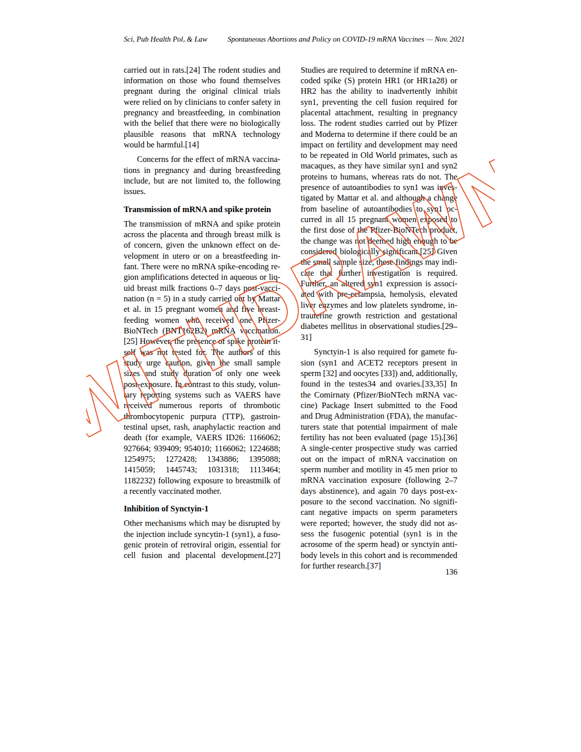Sci, Pub Health Pol, & Law Spontaneous Abortions and Policy on COVID-19 mRNA Vaccines — Nov. 2021
carried out in rats.[24] The rodent studies and information on those who found themselves pregnant during the original clinical trials were relied on by clinicians to confer safety in pregnancy and breastfeeding, in combination with the belief that there were no biologically plausible reasons that mRNA technology would be harmful.[14]
Concerns for the effect of mRNA vaccinations in pregnancy and during breastfeeding include, but are not limited to, the following issues.
Transmission of mRNA and spike protein
The transmission of mRNA and spike protein across the placenta and through breast milk is of concern, given the unknown effect on development in utero or on a breastfeeding infant. There were no mRNA spike-encoding region amplifications detected in aqueous or liquid breast milk fractions 0–7 days post-vaccination (n = 5) in a study carried out by Mattar et al. in 15 pregnant women and five breast-feeding women who received one Pfizer-BioNTech (BNT162B2) mRNA vaccination.[25] However, the presence of spike protein itself was not tested for. The authors of this study urge caution, given the small sample sizes and study duration of only one week post-exposure. In contrast to this study, voluntary reporting systems such as VAERS have received numerous reports of thrombotic thrombocytopenic purpura (TTP), gastrointestinal upset, rash, anaphylactic reaction and death (for example, VAERS ID26: 1166062; 927664; 939409; 954010; 1166062; 1224688; 1254975; 1272428; 1343886; 1395088; 1415059; 1445743; 1031318; 1113464; 1182232) following exposure to breastmilk of a recently vaccinated mother.
Inhibition of Synctyin-1
Other mechanisms which may be disrupted by the injection include syncytin-1 (syn1), a fusogenic protein of retroviral origin, essential for cell fusion and placental development.[27] Studies are required to determine if mRNA encoded spike (S) protein HR1 (or HR1a28) or HR2 has the ability to inadvertently inhibit syn1, preventing the cell fusion required for placental attachment, resulting in pregnancy loss. The rodent studies carried out by Pfizer and Moderna to determine if there could be an impact on fertility and development may need to be repeated in Old World primates, such as macaques, as they have similar syn1 and syn2 proteins to humans, whereas rats do not. The presence of autoantibodies to syn1 was investigated by Mattar et al. and although a change from baseline of autoantibodies to syn1 occurred in all 15 pregnant women exposed to the first dose of the Pfizer-BioNTech product, the change was not deemed high enough to be considered biologically significant.[25] Given the small sample size, these findings may indicate that further investigation is required. Further, an altered syn1 expression is associated with pre-eclampsia, hemolysis, elevated liver enzymes and low platelets syndrome, intrauterine growth restriction and gestational diabetes mellitus in observational studies.[29–31]
Synctyin-1 is also required for gamete fusion (syn1 and ACET2 receptors present in sperm [32] and oocytes [33]) and, additionally, found in the testes34 and ovaries.[33,35] In the Comirnaty (Pfizer/BioNTech mRNA vaccine) Package Insert submitted to the Food and Drug Administration (FDA), the manufacturers state that potential impairment of male fertility has not been evaluated (page 15).[36] A single-center prospective study was carried out on the impact of mRNA vaccination on sperm number and motility in 45 men prior to mRNA vaccination exposure (following 2–7 days abstinence), and again 70 days post-exposure to the second vaccination. No significant negative impacts on sperm parameters were reported; however, the study did not assess the fusogenic potential (syn1 is in the acrosome of the sperm head) or synctyin antibody levels in this cohort and is recommended for further research.[37]
WITHDRAWN
136